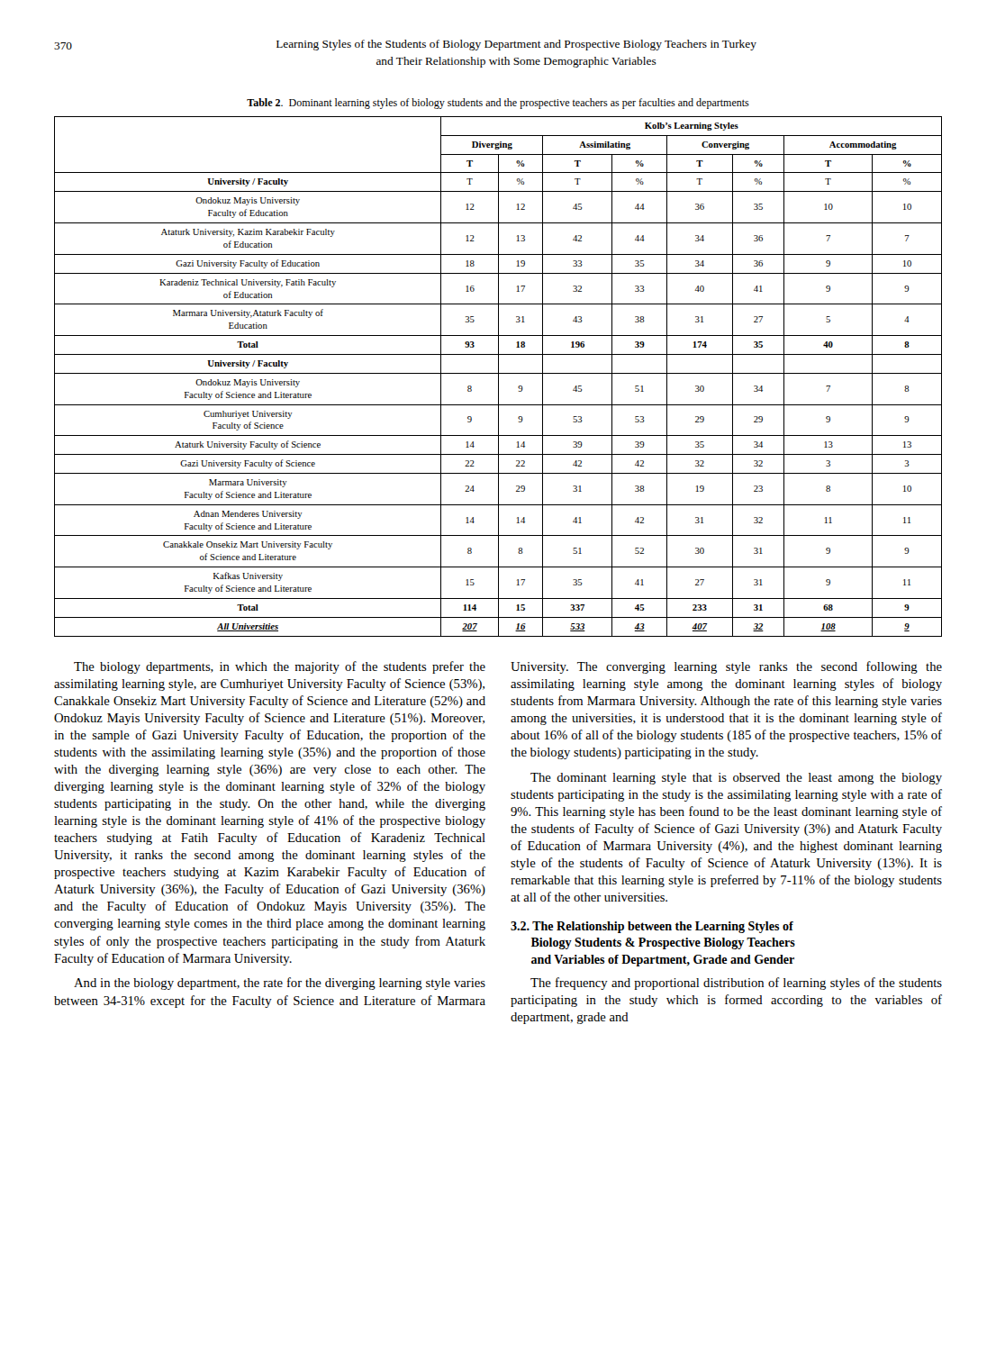370
Learning Styles of the Students of Biology Department and Prospective Biology Teachers in Turkey
and Their Relationship with Some Demographic Variables
Table 2. Dominant learning styles of biology students and the prospective teachers as per faculties and departments
| | Kolb’s Learning Styles |
| --- | --- |
| Diverging | Assimilating | Converging | Accommodating |
| T | % | T | % | T | % | T | % |
| University / Faculty | T | % | T | % | T | % | T | % |
| Ondokuz Mayis University Faculty of Education | 12 | 12 | 45 | 44 | 36 | 35 | 10 | 10 |
| Ataturk University, Kazim Karabekir Faculty of Education | 12 | 13 | 42 | 44 | 34 | 36 | 7 | 7 |
| Gazi University Faculty of Education | 18 | 19 | 33 | 35 | 34 | 36 | 9 | 10 |
| Karadeniz Technical University, Fatih Faculty of Education | 16 | 17 | 32 | 33 | 40 | 41 | 9 | 9 |
| Marmara University,Ataturk Faculty of Education | 35 | 31 | 43 | 38 | 31 | 27 | 5 | 4 |
| Total | 93 | 18 | 196 | 39 | 174 | 35 | 40 | 8 |
| University / Faculty | | | | | | | | |
| Ondokuz Mayis University Faculty of Science and Literature | 8 | 9 | 45 | 51 | 30 | 34 | 7 | 8 |
| Cumhuriyet University Faculty of Science | 9 | 9 | 53 | 53 | 29 | 29 | 9 | 9 |
| Ataturk University Faculty of Science | 14 | 14 | 39 | 39 | 35 | 34 | 13 | 13 |
| Gazi University Faculty of Science | 22 | 22 | 42 | 42 | 32 | 32 | 3 | 3 |
| Marmara University Faculty of Science and Literature | 24 | 29 | 31 | 38 | 19 | 23 | 8 | 10 |
| Adnan Menderes University Faculty of Science and Literature | 14 | 14 | 41 | 42 | 31 | 32 | 11 | 11 |
| Canakkale Onsekiz Mart University Faculty of Science and Literature | 8 | 8 | 51 | 52 | 30 | 31 | 9 | 9 |
| Kafkas University Faculty of Science and Literature | 15 | 17 | 35 | 41 | 27 | 31 | 9 | 11 |
| Total | 114 | 15 | 337 | 45 | 233 | 31 | 68 | 9 |
| All Universities | 207 | 16 | 533 | 43 | 407 | 32 | 108 | 9 |
The biology departments, in which the majority of the students prefer the assimilating learning style, are Cumhuriyet University Faculty of Science (53%), Canakkale Onsekiz Mart University Faculty of Science and Literature (52%) and Ondokuz Mayis University Faculty of Science and Literature (51%). Moreover, in the sample of Gazi University Faculty of Education, the proportion of the students with the assimilating learning style (35%) and the proportion of those with the diverging learning style (36%) are very close to each other. The diverging learning style is the dominant learning style of 32% of the biology students participating in the study. On the other hand, while the diverging learning style is the dominant learning style of 41% of the prospective biology teachers studying at Fatih Faculty of Education of Karadeniz Technical University, it ranks the second among the dominant learning styles of the prospective teachers studying at Kazim Karabekir Faculty of Education of Ataturk University (36%), the Faculty of Education of Gazi University (36%) and the Faculty of Education of Ondokuz Mayis University (35%). The converging learning style comes in the third place among the dominant learning styles of only the prospective teachers participating in the study from Ataturk Faculty of Education of Marmara University.
And in the biology department, the rate for the diverging learning style varies between 34-31% except for the Faculty of Science and Literature of Marmara University. The converging learning style ranks the second following the assimilating learning style among the dominant learning styles of biology students from Marmara University. Although the rate of this learning style varies among the universities, it is understood that it is the dominant learning style of about 16% of all of the biology students (185 of the prospective teachers, 15% of the biology students) participating in the study.
The dominant learning style that is observed the least among the biology students participating in the study is the assimilating learning style with a rate of 9%. This learning style has been found to be the least dominant learning style of the students of Faculty of Science of Gazi University (3%) and Ataturk Faculty of Education of Marmara University (4%), and the highest dominant learning style of the students of Faculty of Science of Ataturk University (13%). It is remarkable that this learning style is preferred by 7-11% of the biology students at all of the other universities.
3.2. The Relationship between the Learning Styles of Biology Students & Prospective Biology Teachers and Variables of Department, Grade and Gender
The frequency and proportional distribution of learning styles of the students participating in the study which is formed according to the variables of department, grade and